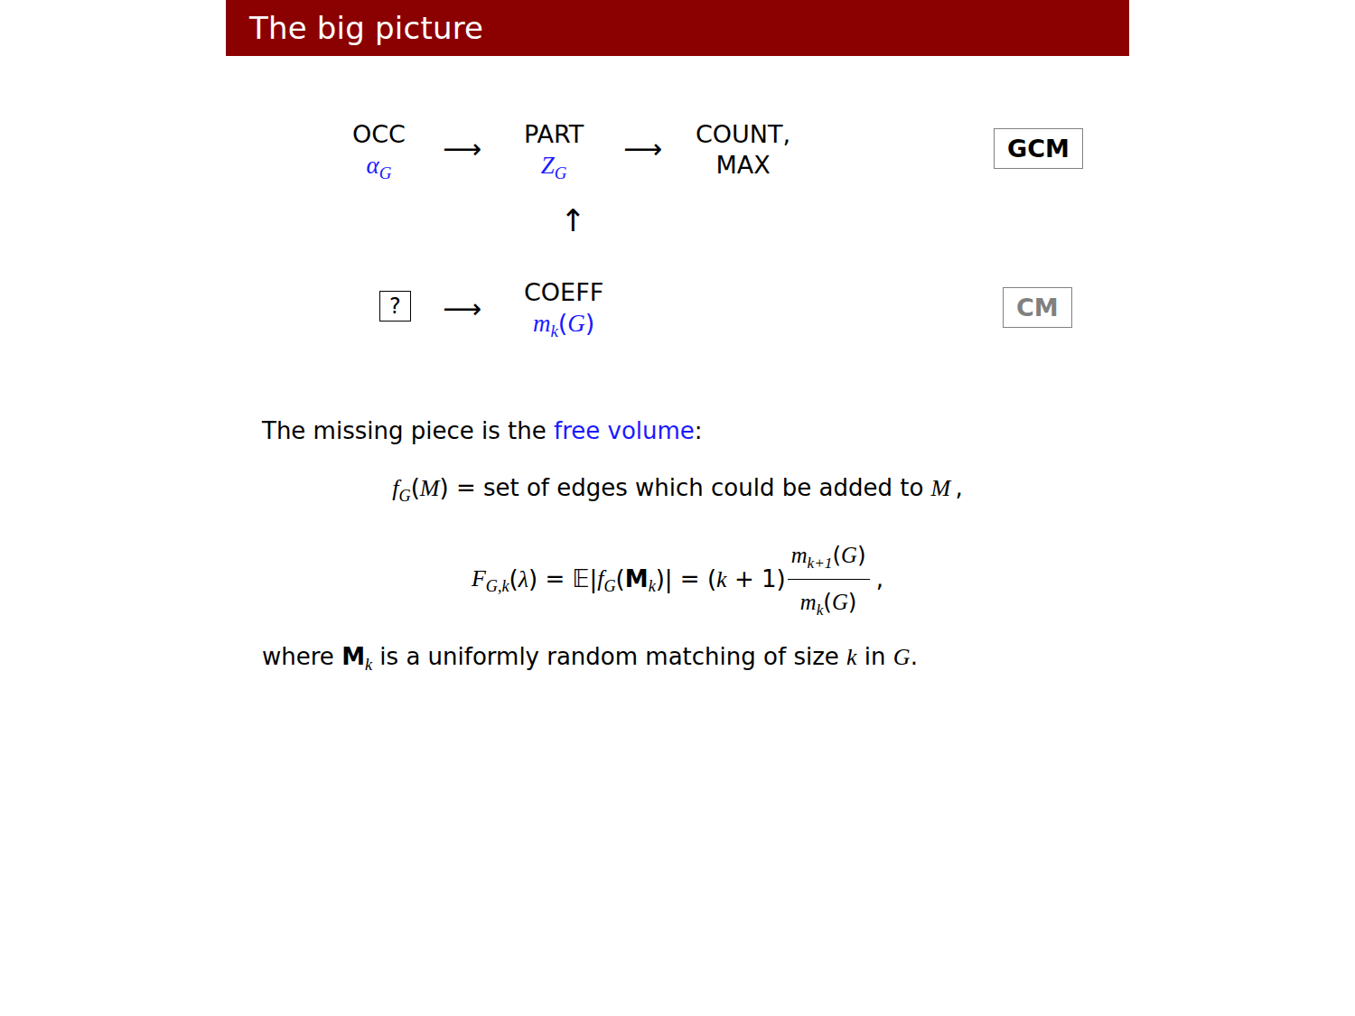The big picture
OCC
αG
⟶
PART
ZG
⟶
COUNT,
MAX
GCM
↑
?
⟶
COEFF
mk(G)
CM
The missing piece is the free volume:
fG(M) = set of edges which could be added to M ,
FG,k(λ) = 𝔼|fG(Mk)| = (k + 1)mk+1(G) mk(G) ,
where Mk is a uniformly random matching of size k in G.